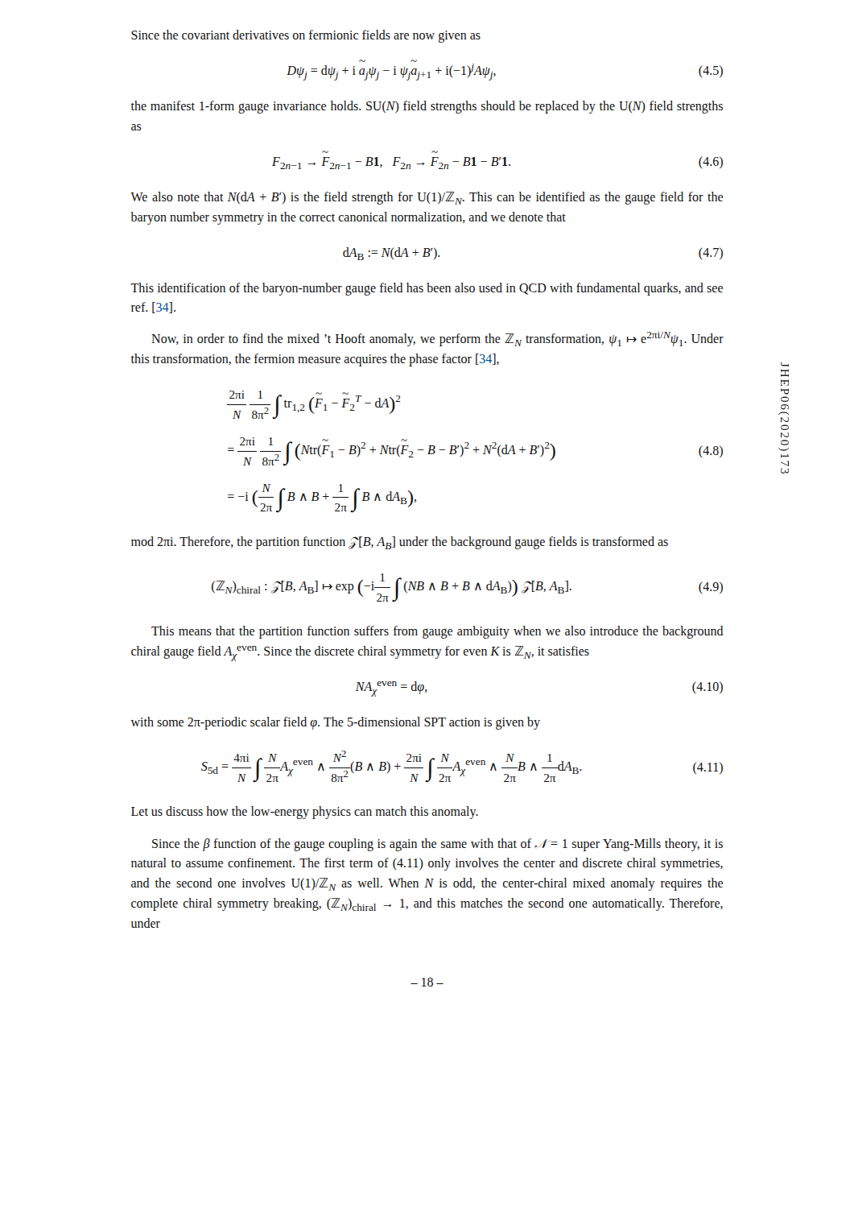JHEP06(2020)173
Since the covariant derivatives on fermionic fields are now given as
Dψj = dψj + i ajψj − i ψj aj+1 + i(−1)jAψj,
(4.5)
the manifest 1-form gauge invariance holds. SU(N) field strengths should be replaced by the U(N) field strengths as
F2n−1 → F2n−1 − B 1, F2n → F2n − B 1 − B′1.
(4.6)
We also note that N(dA + B′) is the field strength for U(1)/ℤN. This can be identified as the gauge field for the baryon number symmetry in the correct canonical normalization, and we denote that
dAB := N(dA + B′).
(4.7)
This identification of the baryon-number gauge field has been also used in QCD with fundamental quarks, and see ref. [34].
Now, in order to find the mixed ’t Hooft anomaly, we perform the ℤN transformation, ψ1 ↦ e2πi/Nψ1. Under this transformation, the fermion measure acquires the phase factor [34],
2πi N 18π2 ∫ tr1,2 (F1 − F2T − dA)2
= 2πi N 18π2 ∫ (Ntr(F1 − B)2 + Ntr(F2 − B − B′)2 + N2(dA + B′)2)
= −i (N 2π ∫ B ∧ B + 12π ∫ B ∧ dAB),
(4.8)
mod 2πi. Therefore, the partition function 𝒵[B, AB] under the background gauge fields is transformed as
(ℤN)chiral : 𝒵[B, AB] ↦ exp (−i12π ∫ (NB ∧ B + B ∧ dAB)) 𝒵[B, AB].
(4.9)
This means that the partition function suffers from gauge ambiguity when we also introduce the background chiral gauge field Aχeven. Since the discrete chiral symmetry for even K is ℤN, it satisfies
NAχeven = dφ,
(4.10)
with some 2π-periodic scalar field φ. The 5-dimensional SPT action is given by
S5d = 4πi N ∫ N 2π Aχeven ∧ N28π2(B ∧ B) + 2πi N ∫ N 2π Aχeven ∧ N 2π B ∧ 12πdAB.
(4.11)
Let us discuss how the low-energy physics can match this anomaly.
Since the β function of the gauge coupling is again the same with that of 𝒩 = 1 super Yang-Mills theory, it is natural to assume confinement. The first term of (4.11) only involves the center and discrete chiral symmetries, and the second one involves U(1)/ℤN as well. When N is odd, the center-chiral mixed anomaly requires the complete chiral symmetry breaking, (ℤN)chiral → 1, and this matches the second one automatically. Therefore, under
– 18 –